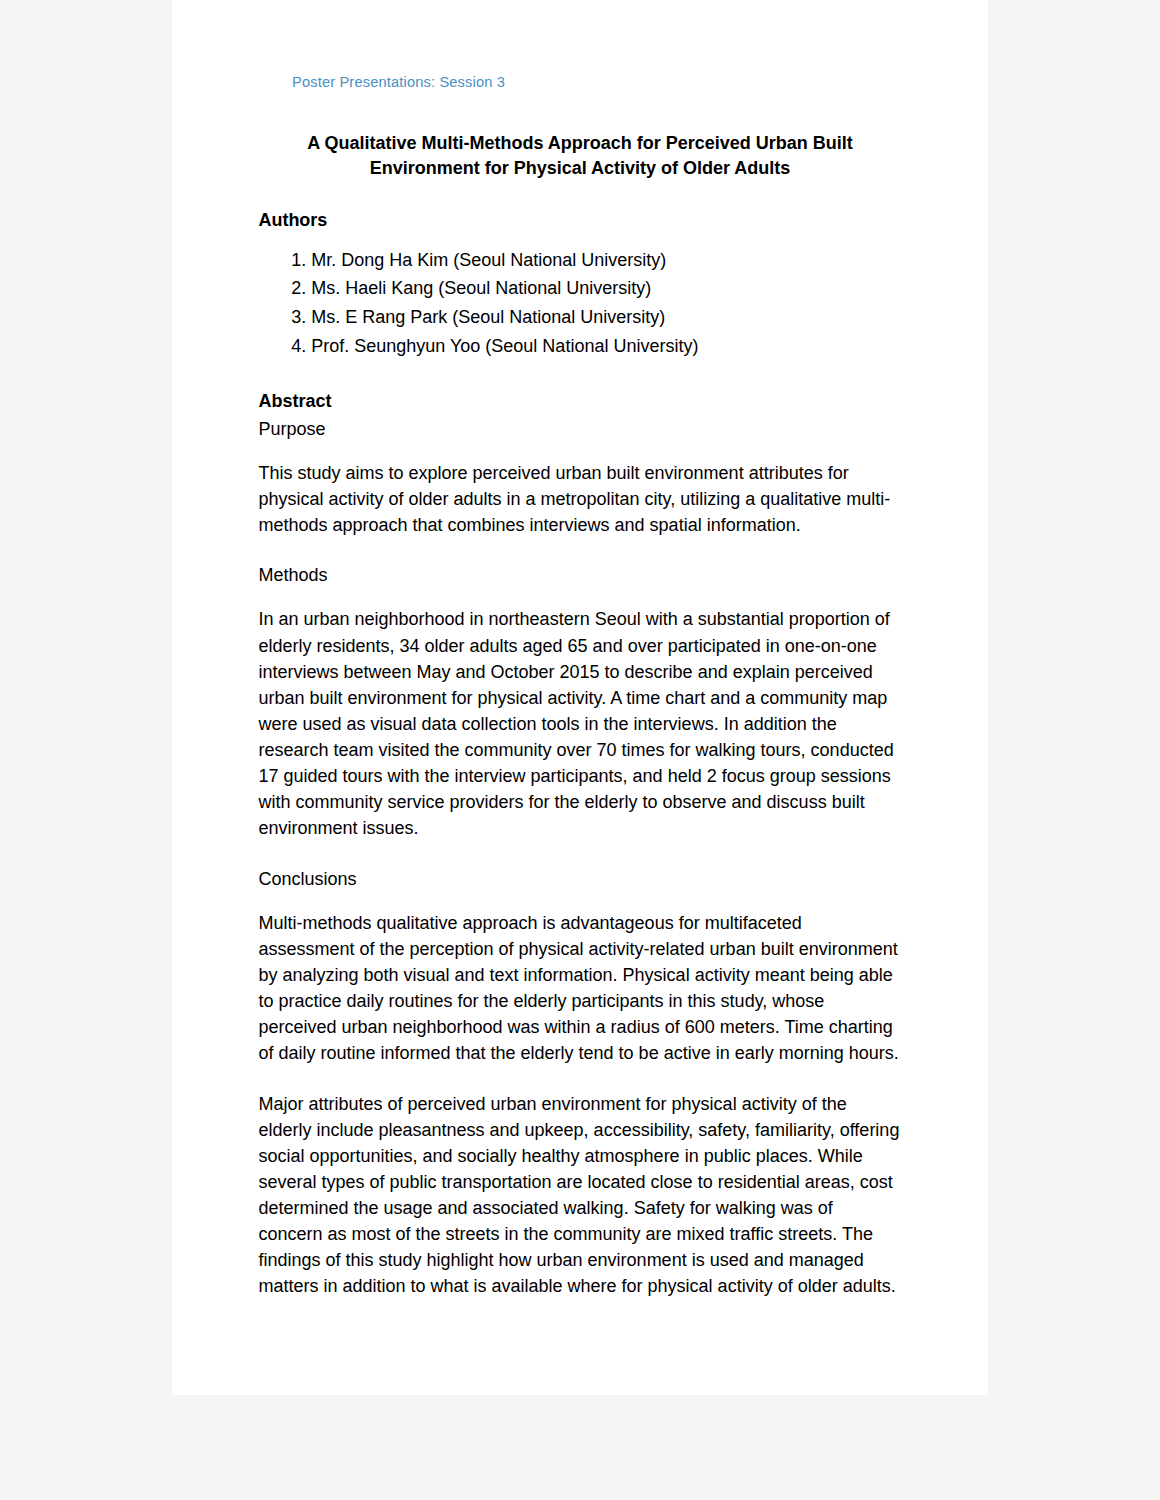Poster Presentations: Session 3
A Qualitative Multi-Methods Approach for Perceived Urban Built Environment for Physical Activity of Older Adults
Authors
Mr. Dong Ha Kim (Seoul National University)
Ms. Haeli Kang (Seoul National University)
Ms. E Rang Park (Seoul National University)
Prof. Seunghyun Yoo (Seoul National University)
Abstract
Purpose
This study aims to explore perceived urban built environment attributes for physical activity of older adults in a metropolitan city, utilizing a qualitative multi-methods approach that combines interviews and spatial information.
Methods
In an urban neighborhood in northeastern Seoul with a substantial proportion of elderly residents, 34 older adults aged 65 and over participated in one-on-one interviews between May and October 2015 to describe and explain perceived urban built environment for physical activity. A time chart and a community map were used as visual data collection tools in the interviews. In addition the research team visited the community over 70 times for walking tours, conducted 17 guided tours with the interview participants, and held 2 focus group sessions with community service providers for the elderly to observe and discuss built environment issues.
Conclusions
Multi-methods qualitative approach is advantageous for multifaceted assessment of the perception of physical activity-related urban built environment by analyzing both visual and text information. Physical activity meant being able to practice daily routines for the elderly participants in this study, whose perceived urban neighborhood was within a radius of 600 meters. Time charting of daily routine informed that the elderly tend to be active in early morning hours.
Major attributes of perceived urban environment for physical activity of the elderly include pleasantness and upkeep, accessibility, safety, familiarity, offering social opportunities, and socially healthy atmosphere in public places. While several types of public transportation are located close to residential areas, cost determined the usage and associated walking. Safety for walking was of concern as most of the streets in the community are mixed traffic streets. The findings of this study highlight how urban environment is used and managed matters in addition to what is available where for physical activity of older adults.